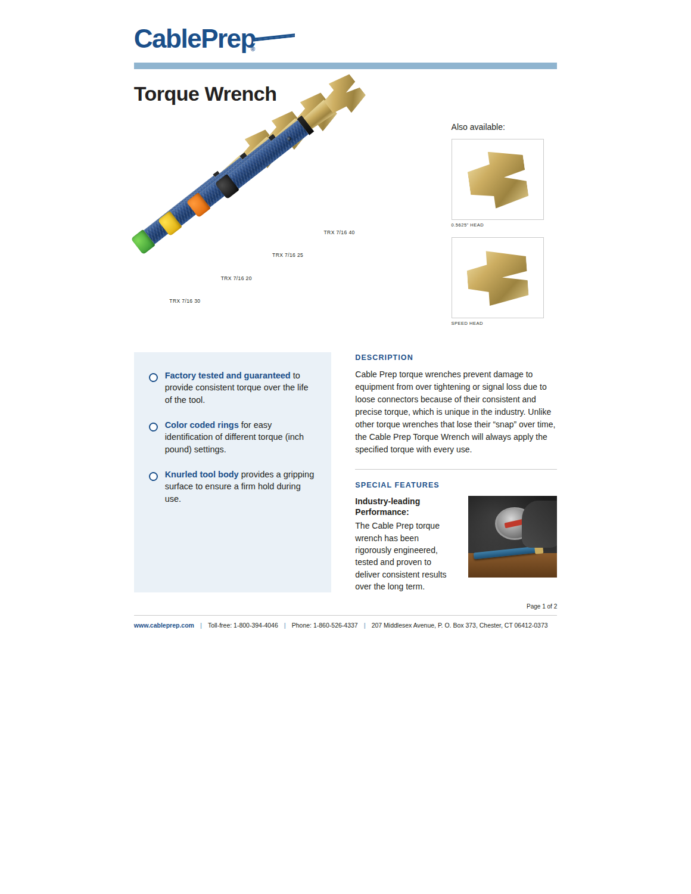Cable Prep
®
Torque Wrench
TRX 7/16 30 TRX 7/16 20 TRX 7/16 25 TRX 7/16 40
Also available:
0.5625" HEAD
SPEED HEAD
Factory tested and guaranteed to provide consistent torque over the life of the tool.
Color coded rings for easy identification of different torque (inch pound) settings.
Knurled tool body provides a gripping surface to ensure a firm hold during use.
Description
Cable Prep torque wrenches prevent damage to equipment from over tightening or signal loss due to loose connectors because of their consistent and precise torque, which is unique in the industry. Unlike other torque wrenches that lose their “snap” over time, the Cable Prep Torque Wrench will always apply the specified torque with every use.
Special Features
Industry-leading Performance:
The Cable Prep torque wrench has been rigorously engineered, tested and proven to deliver consistent results over the long term.
Page 1 of 2
www.cableprep.com | Toll-free: 1-800-394-4046 | Phone: 1-860-526-4337 | 207 Middlesex Avenue, P. O. Box 373, Chester, CT 06412-0373